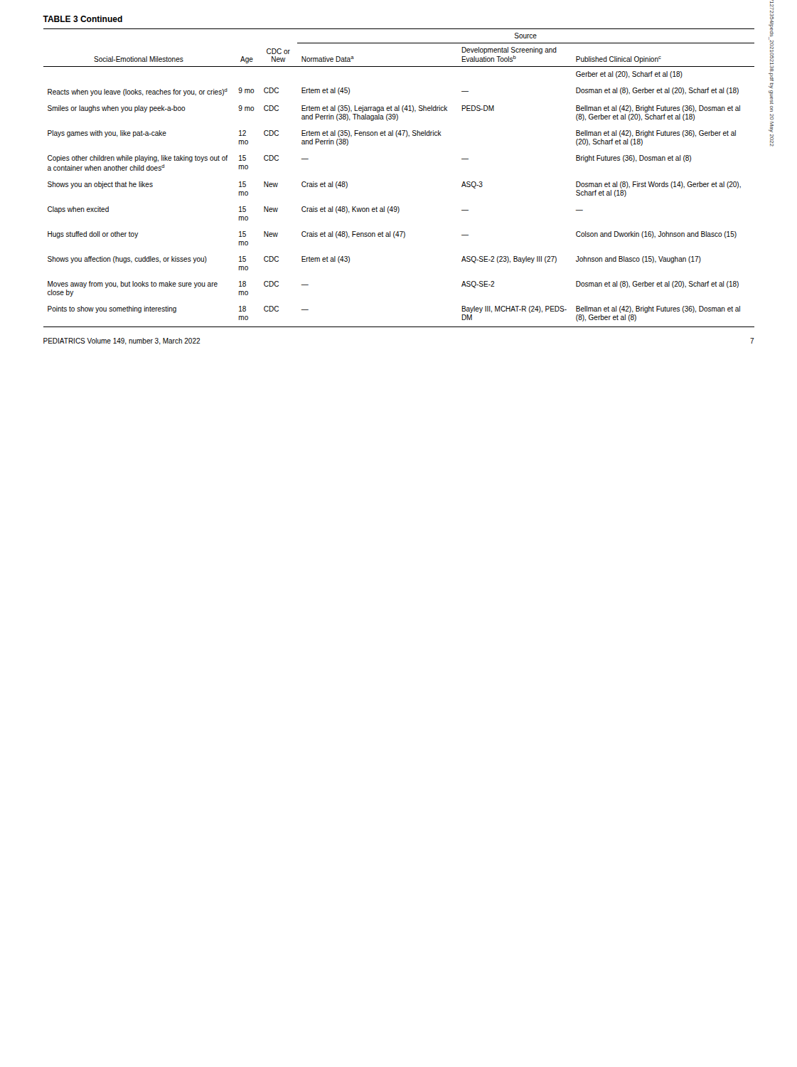TABLE 3 Continued
| Social-Emotional Milestones | Age | CDC or New | Source |
| --- | --- | --- | --- |
| Normative Data a | Developmental Screening and Evaluation Tools b | Published Clinical Opinion c |
| | | | | | Gerber et al (20), Scharf et al (18) |
| Reacts when you leave (looks, reaches for you, or cries) d | 9 mo | CDC | Ertem et al (45) | — | Dosman et al (8), Gerber et al (20), Scharf et al (18) |
| Smiles or laughs when you play peek-a-boo | 9 mo | CDC | Ertem et al (35), Lejarraga et al (41), Sheldrick and Perrin (38), Thalagala (39) | PEDS-DM | Bellman et al (42), Bright Futures (36), Dosman et al (8), Gerber et al (20), Scharf et al (18) |
| Plays games with you, like pat-a-cake | 12 mo | CDC | Ertem et al (35), Fenson et al (47), Sheldrick and Perrin (38) | | Bellman et al (42), Bright Futures (36), Gerber et al (20), Scharf et al (18) |
| Copies other children while playing, like taking toys out of a container when another child does d | 15 mo | CDC | — | — | Bright Futures (36), Dosman et al (8) |
| Shows you an object that he likes | 15 mo | New | Crais et al (48) | ASQ-3 | Dosman et al (8), First Words (14), Gerber et al (20), Scharf et al (18) |
| Claps when excited | 15 mo | New | Crais et al (48), Kwon et al (49) | — | — |
| Hugs stuffed doll or other toy | 15 mo | New | Crais et al (48), Fenson et al (47) | — | Colson and Dworkin (16), Johnson and Blasco (15) |
| Shows you affection (hugs, cuddles, or kisses you) | 15 mo | CDC | Ertem et al (43) | ASQ-SE-2 (23), Bayley III (27) | Johnson and Blasco (15), Vaughan (17) |
| Moves away from you, but looks to make sure you are close by | 18 mo | CDC | — | ASQ-SE-2 | Dosman et al (8), Gerber et al (20), Scharf et al (18) |
| Points to show you something interesting | 18 mo | CDC | — | Bayley III, MCHAT-R (24), PEDS-DM | Bellman et al (42), Bright Futures (36), Dosman et al (8), Gerber et al (8) |
PEDIATRICS Volume 149, number 3, March 2022
7
Downloaded from http://publications.aap.org/pediatrics/article-pdf/149/3/e2021052138/1272354/peds_2021052138.pdf by guest on 20 May 2022